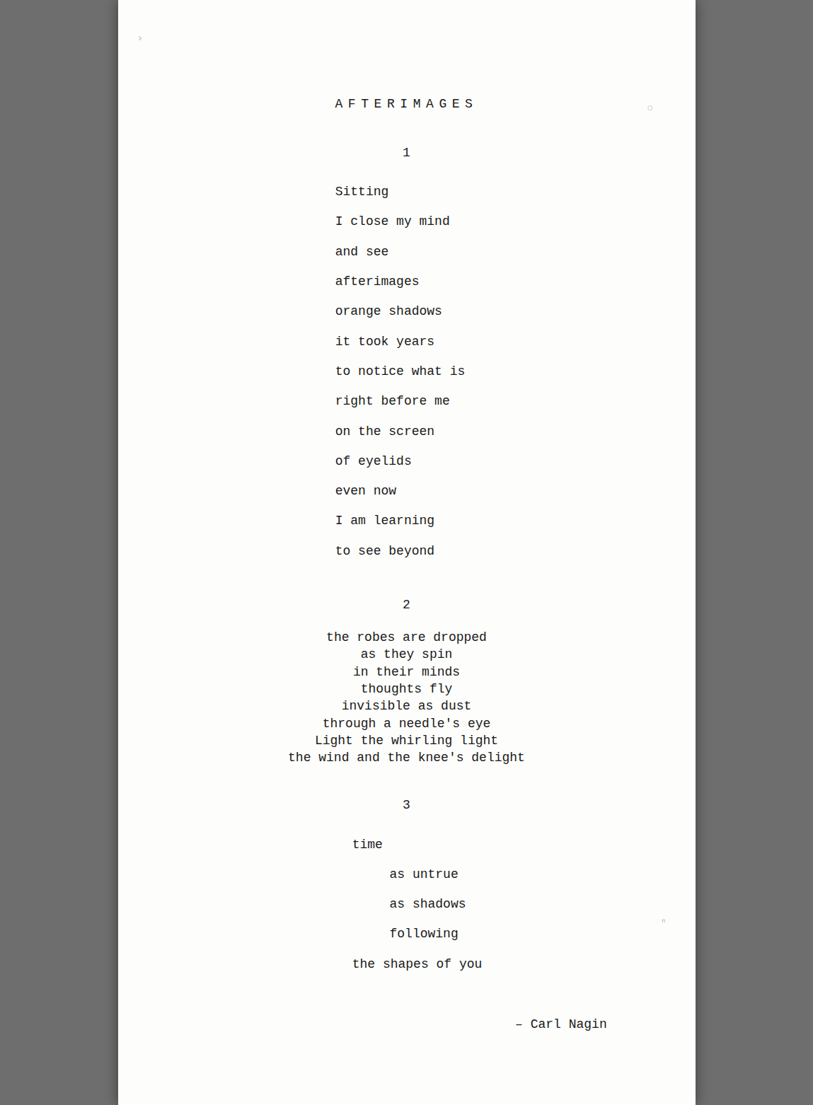› ○ ⁿ
AFTERIMAGES
1
Sitting
I close my mind
and see
afterimages
orange shadows
it took years
to notice what is
right before me
on the screen
of eyelids
even now
I am learning
to see beyond
2
the robes are dropped
as they spin
in their minds
thoughts fly
invisible as dust
through a needle's eye
Light the whirling light
the wind and the knee's delight
3
time
as untrue
as shadows
following
the shapes of you
– Carl Nagin